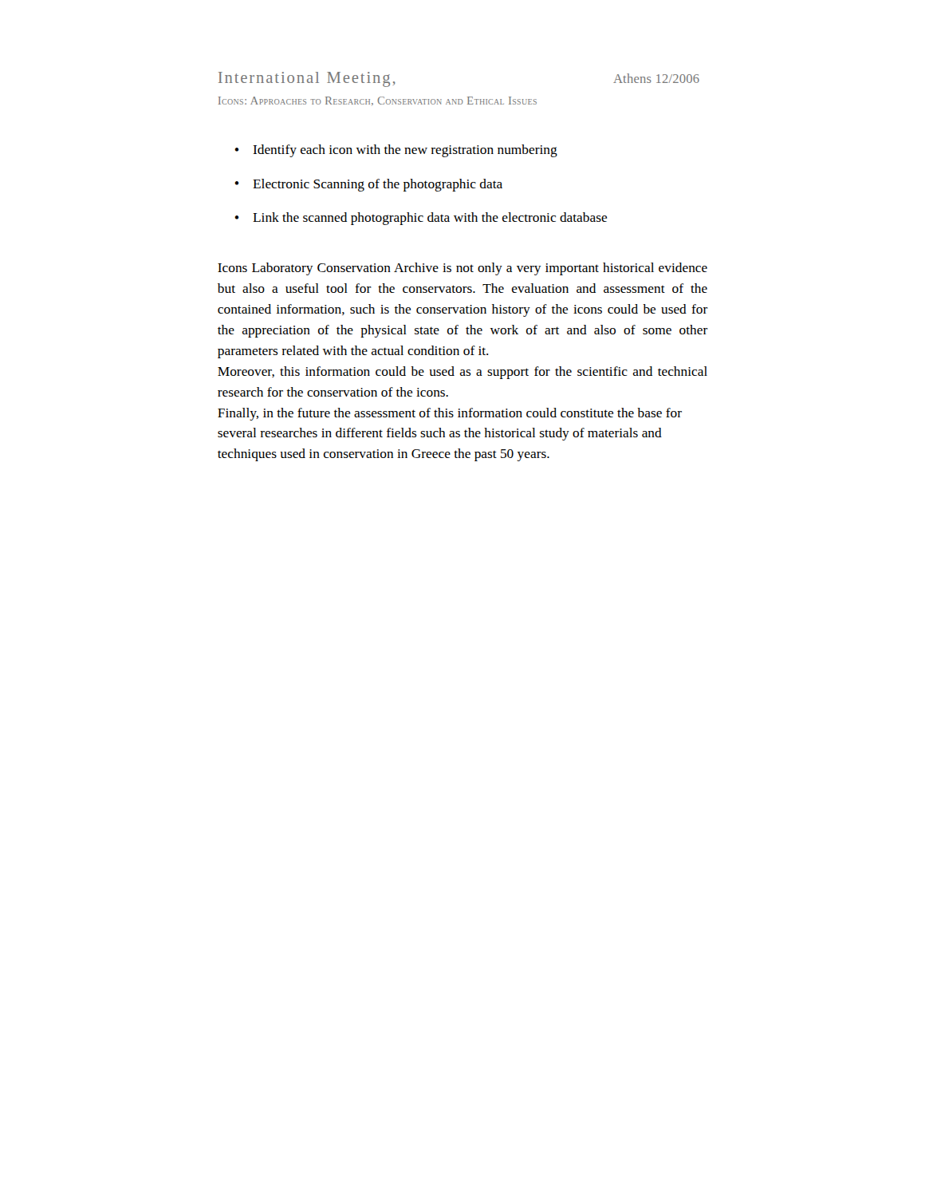International Meeting, Athens 12/2006
Icons: Approaches to Research, Conservation and Ethical Issues
Identify each icon with the new registration numbering
Electronic Scanning of the photographic data
Link the scanned photographic data with the electronic database
Icons Laboratory Conservation Archive is not only a very important historical evidence but also a useful tool for the conservators. The evaluation and assessment of the contained information, such is the conservation history of the icons could be used for the appreciation of the physical state of the work of art and also of some other parameters related with the actual condition of it.
Moreover, this information could be used as a support for the scientific and technical research for the conservation of the icons.
Finally, in the future the assessment of this information could constitute the base for several researches in different fields such as the historical study of materials and techniques used in conservation in Greece the past 50 years.